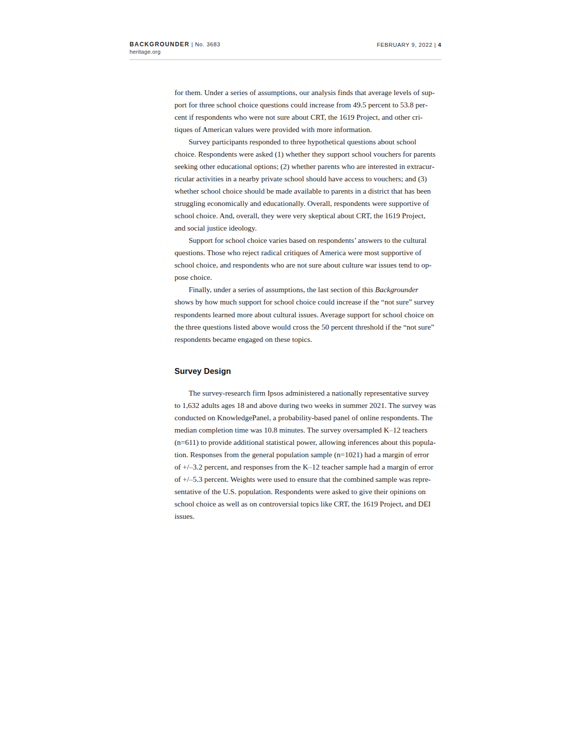BACKGROUNDER | No. 3683
heritage.org
FEBRUARY 9, 2022 | 4
for them. Under a series of assumptions, our analysis finds that average levels of support for three school choice questions could increase from 49.5 percent to 53.8 percent if respondents who were not sure about CRT, the 1619 Project, and other critiques of American values were provided with more information.
Survey participants responded to three hypothetical questions about school choice. Respondents were asked (1) whether they support school vouchers for parents seeking other educational options; (2) whether parents who are interested in extracurricular activities in a nearby private school should have access to vouchers; and (3) whether school choice should be made available to parents in a district that has been struggling economically and educationally. Overall, respondents were supportive of school choice. And, overall, they were very skeptical about CRT, the 1619 Project, and social justice ideology.
Support for school choice varies based on respondents’ answers to the cultural questions. Those who reject radical critiques of America were most supportive of school choice, and respondents who are not sure about culture war issues tend to oppose choice.
Finally, under a series of assumptions, the last section of this Backgrounder shows by how much support for school choice could increase if the “not sure” survey respondents learned more about cultural issues. Average support for school choice on the three questions listed above would cross the 50 percent threshold if the “not sure” respondents became engaged on these topics.
Survey Design
The survey-research firm Ipsos administered a nationally representative survey to 1,632 adults ages 18 and above during two weeks in summer 2021. The survey was conducted on KnowledgePanel, a probability-based panel of online respondents. The median completion time was 10.8 minutes. The survey oversampled K–12 teachers (n=611) to provide additional statistical power, allowing inferences about this population. Responses from the general population sample (n=1021) had a margin of error of +/–3.2 percent, and responses from the K–12 teacher sample had a margin of error of +/–5.3 percent. Weights were used to ensure that the combined sample was representative of the U.S. population. Respondents were asked to give their opinions on school choice as well as on controversial topics like CRT, the 1619 Project, and DEI issues.